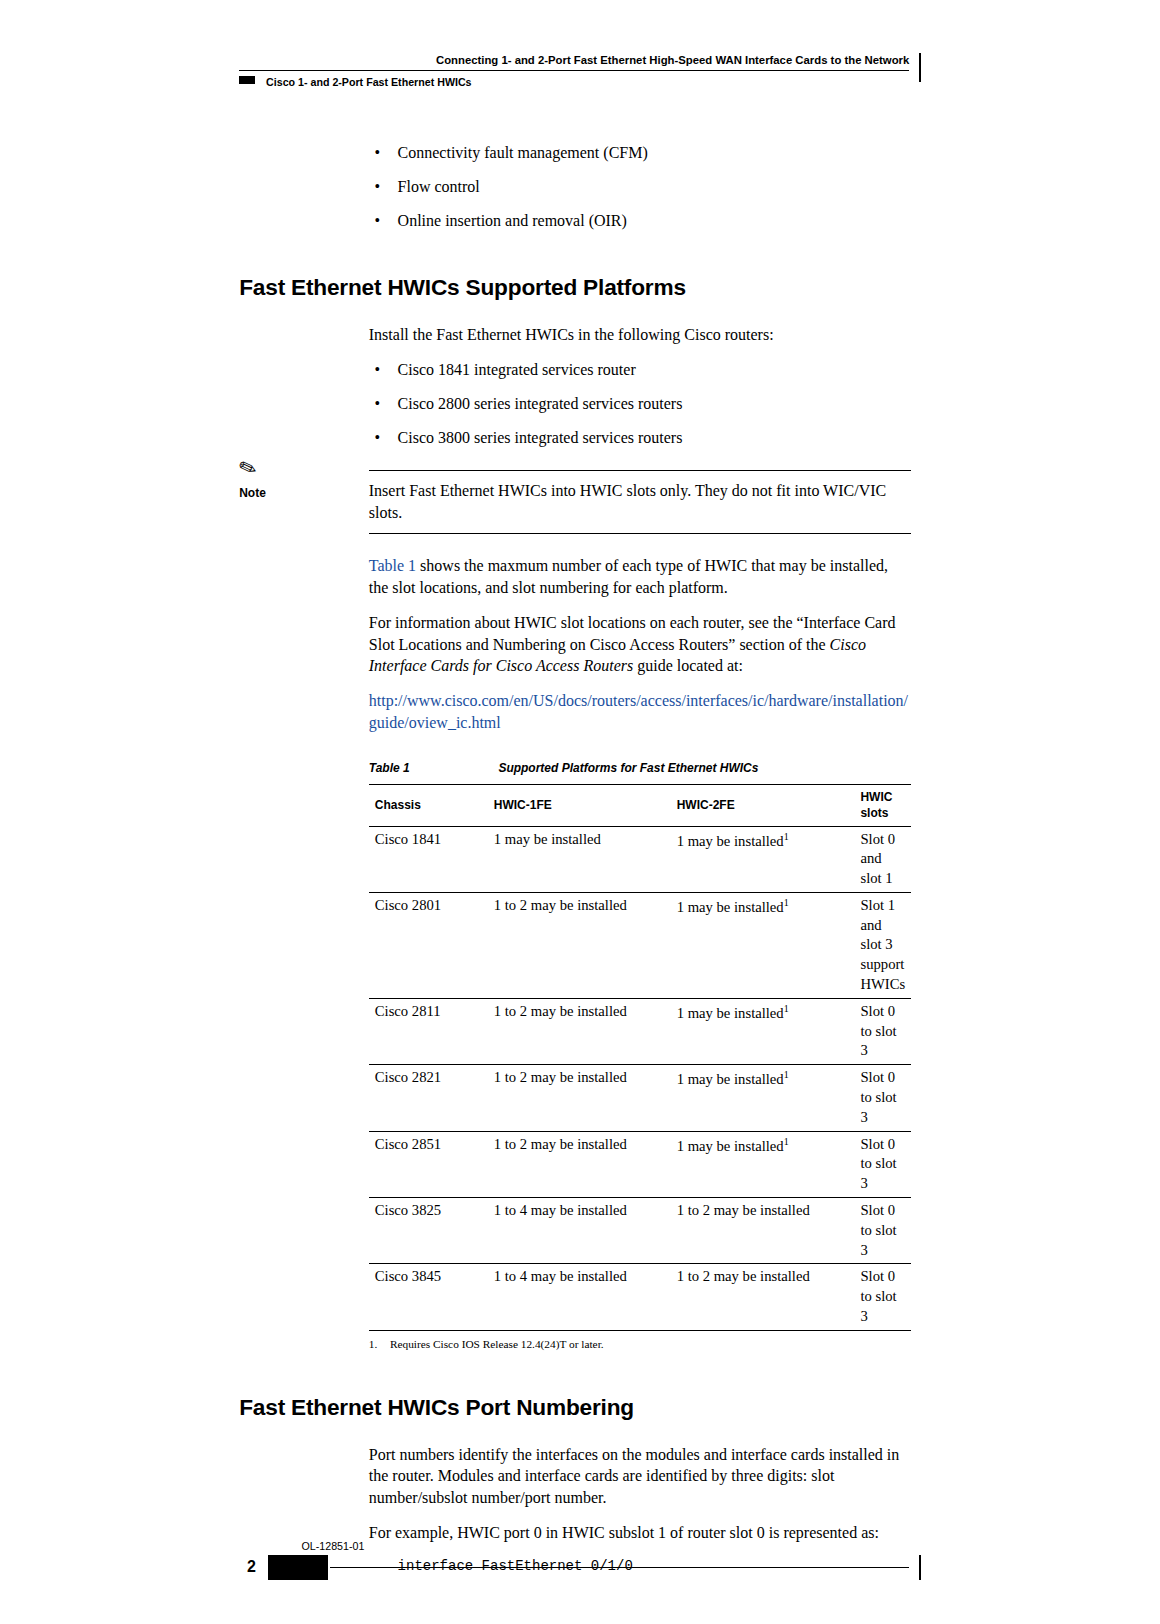Connecting 1- and 2-Port Fast Ethernet High-Speed WAN Interface Cards to the Network
Cisco 1- and 2-Port Fast Ethernet HWICs
Connectivity fault management (CFM)
Flow control
Online insertion and removal (OIR)
Fast Ethernet HWICs Supported Platforms
Install the Fast Ethernet HWICs in the following Cisco routers:
Cisco 1841 integrated services router
Cisco 2800 series integrated services routers
Cisco 3800 series integrated services routers
✎
Note
Insert Fast Ethernet HWICs into HWIC slots only. They do not fit into WIC/VIC slots.
Table 1 shows the maxmum number of each type of HWIC that may be installed, the slot locations, and slot numbering for each platform.
For information about HWIC slot locations on each router, see the “Interface Card Slot Locations and Numbering on Cisco Access Routers” section of the Cisco Interface Cards for Cisco Access Routers guide located at:
http://www.cisco.com/en/US/docs/routers/access/interfaces/ic/hardware/installation/guide/oview_ic.html
Table 1 Supported Platforms for Fast Ethernet HWICs
| Chassis | HWIC-1FE | HWIC-2FE | HWIC slots |
| --- | --- | --- | --- |
| Cisco 1841 | 1 may be installed | 1 may be installed 1 | Slot 0 and slot 1 |
| Cisco 2801 | 1 to 2 may be installed | 1 may be installed 1 | Slot 1 and slot 3 support HWICs |
| Cisco 2811 | 1 to 2 may be installed | 1 may be installed 1 | Slot 0 to slot 3 |
| Cisco 2821 | 1 to 2 may be installed | 1 may be installed 1 | Slot 0 to slot 3 |
| Cisco 2851 | 1 to 2 may be installed | 1 may be installed 1 | Slot 0 to slot 3 |
| Cisco 3825 | 1 to 4 may be installed | 1 to 2 may be installed | Slot 0 to slot 3 |
| Cisco 3845 | 1 to 4 may be installed | 1 to 2 may be installed | Slot 0 to slot 3 |
1. Requires Cisco IOS Release 12.4(24)T or later.
Fast Ethernet HWICs Port Numbering
Port numbers identify the interfaces on the modules and interface cards installed in the router. Modules and interface cards are identified by three digits: slot number/subslot number/port number.
For example, HWIC port 0 in HWIC subslot 1 of router slot 0 is represented as:
interface FastEthernet 0/1/0
OL-12851-01
2